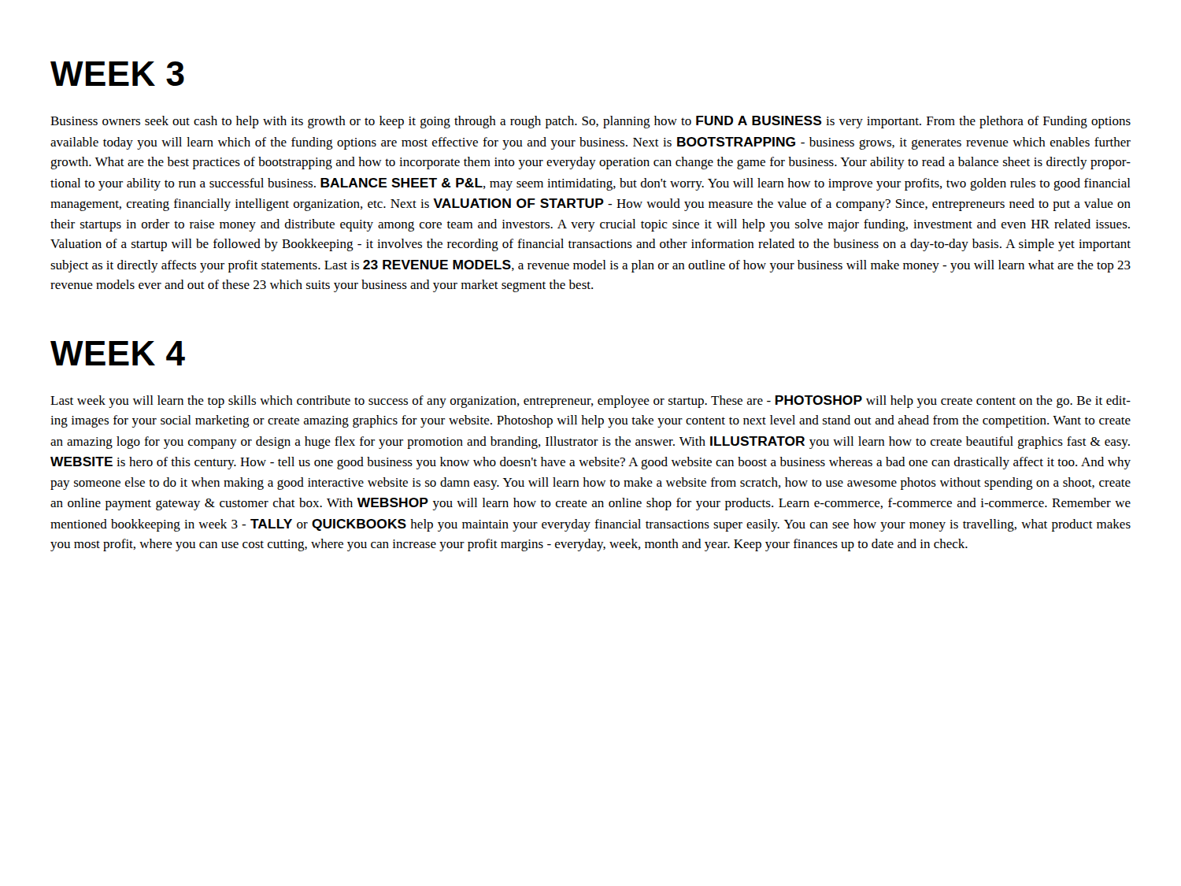WEEK 3
Business owners seek out cash to help with its growth or to keep it going through a rough patch. So, planning how to FUND A BUSINESS is very important. From the plethora of Funding options available today you will learn which of the funding options are most effective for you and your business. Next is BOOTSTRAPPING - business grows, it generates revenue which enables further growth. What are the best practices of bootstrapping and how to incorporate them into your everyday operation can change the game for business. Your ability to read a balance sheet is directly proportional to your ability to run a successful business. BALANCE SHEET & P&L, may seem intimidating, but don't worry. You will learn how to improve your profits, two golden rules to good financial management, creating financially intelligent organization, etc. Next is VALUATION OF STARTUP - How would you measure the value of a company? Since, entrepreneurs need to put a value on their startups in order to raise money and distribute equity among core team and investors. A very crucial topic since it will help you solve major funding, investment and even HR related issues. Valuation of a startup will be followed by Bookkeeping - it involves the recording of financial transactions and other information related to the business on a day-to-day basis. A simple yet important subject as it directly affects your profit statements. Last is 23 REVENUE MODELS, a revenue model is a plan or an outline of how your business will make money - you will learn what are the top 23 revenue models ever and out of these 23 which suits your business and your market segment the best.
WEEK 4
Last week you will learn the top skills which contribute to success of any organization, entrepreneur, employee or startup. These are - PHOTOSHOP will help you create content on the go. Be it editing images for your social marketing or create amazing graphics for your website. Photoshop will help you take your content to next level and stand out and ahead from the competition. Want to create an amazing logo for you company or design a huge flex for your promotion and branding, Illustrator is the answer. With ILLUSTRATOR you will learn how to create beautiful graphics fast & easy. WEBSITE is hero of this century. How - tell us one good business you know who doesn't have a website? A good website can boost a business whereas a bad one can drastically affect it too. And why pay someone else to do it when making a good interactive website is so damn easy. You will learn how to make a website from scratch, how to use awesome photos without spending on a shoot, create an online payment gateway & customer chat box. With WEBSHOP you will learn how to create an online shop for your products. Learn e-commerce, f-commerce and i-commerce. Remember we mentioned bookkeeping in week 3 - TALLY or QUICKBOOKS help you maintain your everyday financial transactions super easily. You can see how your money is travelling, what product makes you most profit, where you can use cost cutting, where you can increase your profit margins - everyday, week, month and year. Keep your finances up to date and in check.